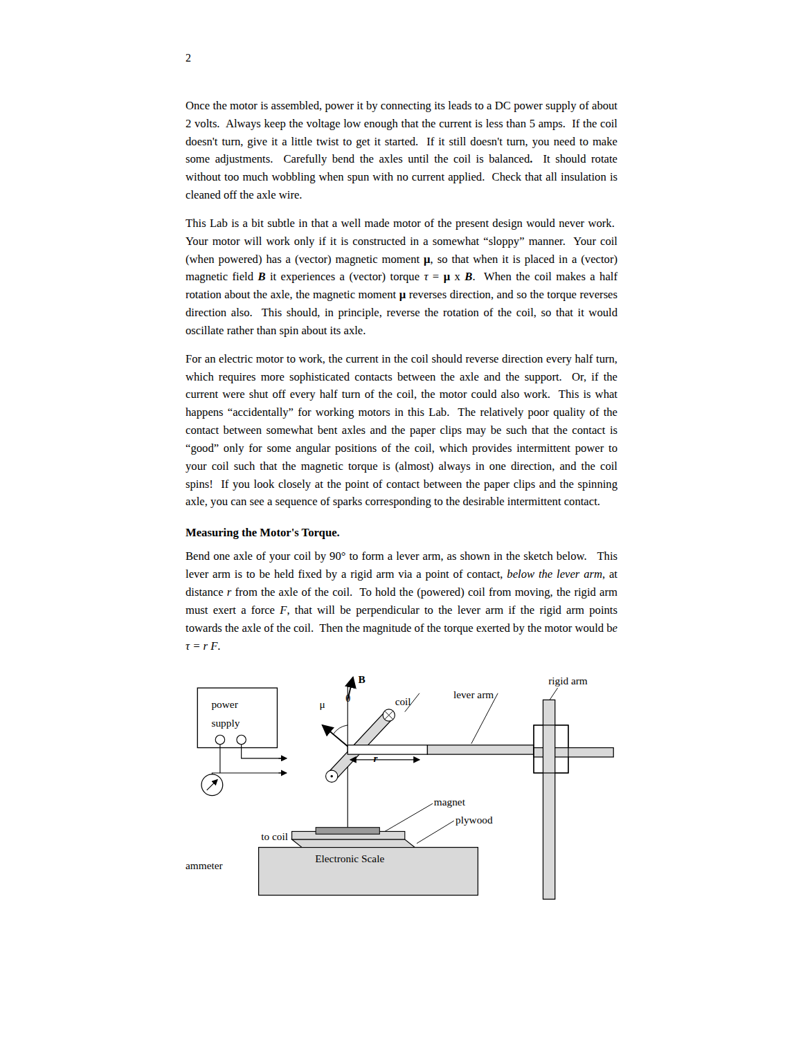2
Once the motor is assembled, power it by connecting its leads to a DC power supply of about 2 volts. Always keep the voltage low enough that the current is less than 5 amps. If the coil doesn't turn, give it a little twist to get it started. If it still doesn't turn, you need to make some adjustments. Carefully bend the axles until the coil is balanced. It should rotate without too much wobbling when spun with no current applied. Check that all insulation is cleaned off the axle wire.
This Lab is a bit subtle in that a well made motor of the present design would never work. Your motor will work only if it is constructed in a somewhat “sloppy” manner. Your coil (when powered) has a (vector) magnetic moment μ, so that when it is placed in a (vector) magnetic field B it experiences a (vector) torque τ = μ x B. When the coil makes a half rotation about the axle, the magnetic moment μ reverses direction, and so the torque reverses direction also. This should, in principle, reverse the rotation of the coil, so that it would oscillate rather than spin about its axle.
For an electric motor to work, the current in the coil should reverse direction every half turn, which requires more sophisticated contacts between the axle and the support. Or, if the current were shut off every half turn of the coil, the motor could also work. This is what happens “accidentally” for working motors in this Lab. The relatively poor quality of the contact between somewhat bent axles and the paper clips may be such that the contact is “good” only for some angular positions of the coil, which provides intermittent power to your coil such that the magnetic torque is (almost) always in one direction, and the coil spins! If you look closely at the point of contact between the paper clips and the spinning axle, you can see a sequence of sparks corresponding to the desirable intermittent contact.
Measuring the Motor's Torque.
Bend one axle of your coil by 90° to form a lever arm, as shown in the sketch below. This lever arm is to be held fixed by a rigid arm via a point of contact, below the lever arm, at distance r from the axle of the coil. To hold the (powered) coil from moving, the rigid arm must exert a force F, that will be perpendicular to the lever arm if the rigid arm points towards the axle of the coil. Then the magnitude of the torque exerted by the motor would be τ = r F.
power supply ammeter to coil B θ μ coil lever arm rigid arm r magnet plywood Electronic Scale